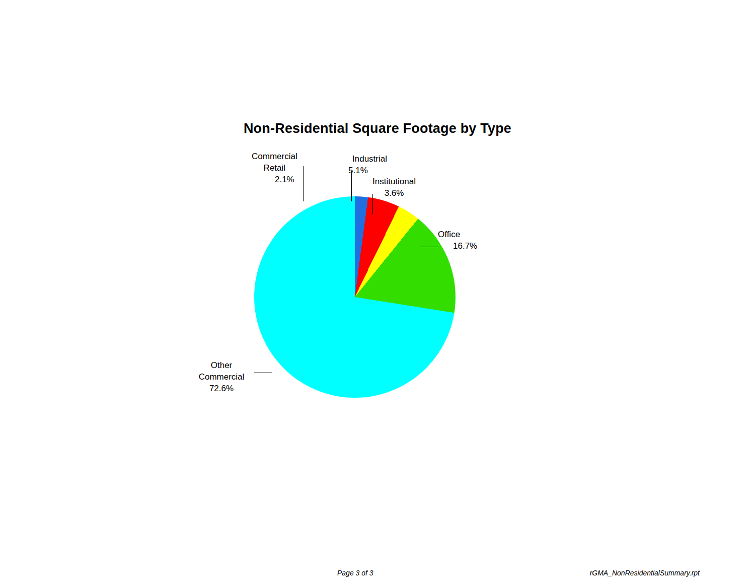Non-Residential Square Footage by Type
Commercial
Retail2.1%
Industrial5.1%
Institutional3.6%
Office16.7%
Other
Commercial72.6%
Page 3 of 3 rGMA_NonResidentialSummary.rpt